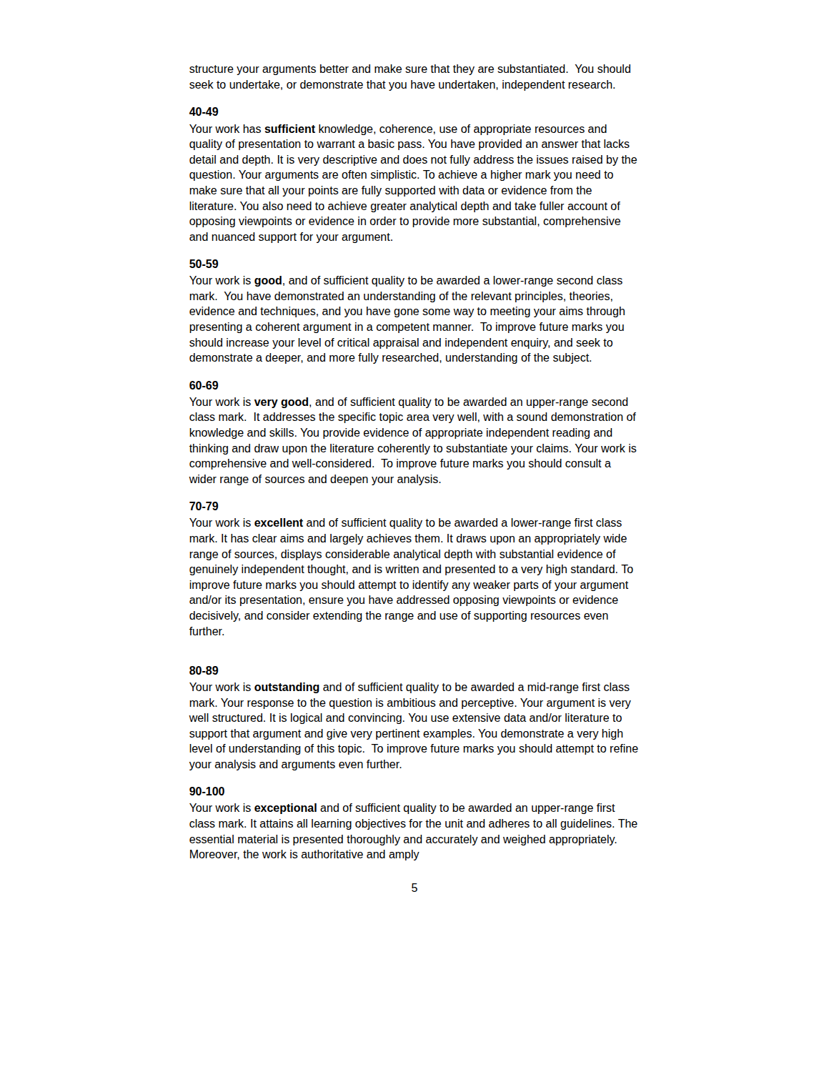structure your arguments better and make sure that they are substantiated. You should seek to undertake, or demonstrate that you have undertaken, independent research.
40-49
Your work has sufficient knowledge, coherence, use of appropriate resources and quality of presentation to warrant a basic pass. You have provided an answer that lacks detail and depth. It is very descriptive and does not fully address the issues raised by the question. Your arguments are often simplistic. To achieve a higher mark you need to make sure that all your points are fully supported with data or evidence from the literature. You also need to achieve greater analytical depth and take fuller account of opposing viewpoints or evidence in order to provide more substantial, comprehensive and nuanced support for your argument.
50-59
Your work is good, and of sufficient quality to be awarded a lower-range second class mark. You have demonstrated an understanding of the relevant principles, theories, evidence and techniques, and you have gone some way to meeting your aims through presenting a coherent argument in a competent manner. To improve future marks you should increase your level of critical appraisal and independent enquiry, and seek to demonstrate a deeper, and more fully researched, understanding of the subject.
60-69
Your work is very good, and of sufficient quality to be awarded an upper-range second class mark. It addresses the specific topic area very well, with a sound demonstration of knowledge and skills. You provide evidence of appropriate independent reading and thinking and draw upon the literature coherently to substantiate your claims. Your work is comprehensive and well-considered. To improve future marks you should consult a wider range of sources and deepen your analysis.
70-79
Your work is excellent and of sufficient quality to be awarded a lower-range first class mark. It has clear aims and largely achieves them. It draws upon an appropriately wide range of sources, displays considerable analytical depth with substantial evidence of genuinely independent thought, and is written and presented to a very high standard. To improve future marks you should attempt to identify any weaker parts of your argument and/or its presentation, ensure you have addressed opposing viewpoints or evidence decisively, and consider extending the range and use of supporting resources even further.
80-89
Your work is outstanding and of sufficient quality to be awarded a mid-range first class mark. Your response to the question is ambitious and perceptive. Your argument is very well structured. It is logical and convincing. You use extensive data and/or literature to support that argument and give very pertinent examples. You demonstrate a very high level of understanding of this topic. To improve future marks you should attempt to refine your analysis and arguments even further.
90-100
Your work is exceptional and of sufficient quality to be awarded an upper-range first class mark. It attains all learning objectives for the unit and adheres to all guidelines. The essential material is presented thoroughly and accurately and weighed appropriately. Moreover, the work is authoritative and amply
5